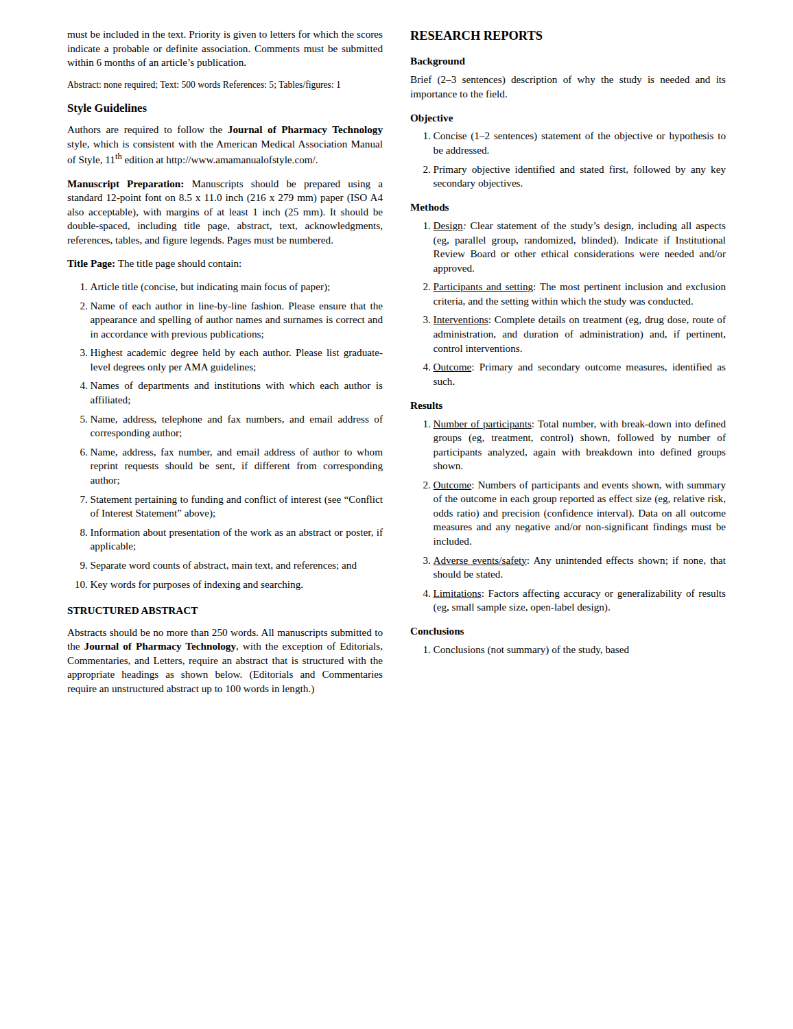must be included in the text. Priority is given to letters for which the scores indicate a probable or definite association. Comments must be submitted within 6 months of an article’s publication.
Abstract: none required; Text: 500 words References: 5; Tables/figures: 1
Style Guidelines
Authors are required to follow the Journal of Pharmacy Technology style, which is consistent with the American Medical Association Manual of Style, 11th edition at http://www.amamanualofstyle.com/.
Manuscript Preparation: Manuscripts should be prepared using a standard 12-point font on 8.5 x 11.0 inch (216 x 279 mm) paper (ISO A4 also acceptable), with margins of at least 1 inch (25 mm). It should be double-spaced, including title page, abstract, text, acknowledgments, references, tables, and figure legends. Pages must be numbered.
Title Page: The title page should contain:
Article title (concise, but indicating main focus of paper);
Name of each author in line-by-line fashion. Please ensure that the appearance and spelling of author names and surnames is correct and in accordance with previous publications;
Highest academic degree held by each author. Please list graduate-level degrees only per AMA guidelines;
Names of departments and institutions with which each author is affiliated;
Name, address, telephone and fax numbers, and email address of corresponding author;
Name, address, fax number, and email address of author to whom reprint requests should be sent, if different from corresponding author;
Statement pertaining to funding and conflict of interest (see “Conflict of Interest Statement” above);
Information about presentation of the work as an abstract or poster, if applicable;
Separate word counts of abstract, main text, and references; and
Key words for purposes of indexing and searching.
STRUCTURED ABSTRACT
Abstracts should be no more than 250 words. All manuscripts submitted to the Journal of Pharmacy Technology, with the exception of Editorials, Commentaries, and Letters, require an abstract that is structured with the appropriate headings as shown below. (Editorials and Commentaries require an unstructured abstract up to 100 words in length.)
RESEARCH REPORTS
Background
Brief (2–3 sentences) description of why the study is needed and its importance to the field.
Objective
Concise (1–2 sentences) statement of the objective or hypothesis to be addressed.
Primary objective identified and stated first, followed by any key secondary objectives.
Methods
Design: Clear statement of the study’s design, including all aspects (eg, parallel group, randomized, blinded). Indicate if Institutional Review Board or other ethical considerations were needed and/or approved.
Participants and setting: The most pertinent inclusion and exclusion criteria, and the setting within which the study was conducted.
Interventions: Complete details on treatment (eg, drug dose, route of administration, and duration of administration) and, if pertinent, control interventions.
Outcome: Primary and secondary outcome measures, identified as such.
Results
Number of participants: Total number, with break-down into defined groups (eg, treatment, control) shown, followed by number of participants analyzed, again with breakdown into defined groups shown.
Outcome: Numbers of participants and events shown, with summary of the outcome in each group reported as effect size (eg, relative risk, odds ratio) and precision (confidence interval). Data on all outcome measures and any negative and/or non-significant findings must be included.
Adverse events/safety: Any unintended effects shown; if none, that should be stated.
Limitations: Factors affecting accuracy or generalizability of results (eg, small sample size, open-label design).
Conclusions
Conclusions (not summary) of the study, based